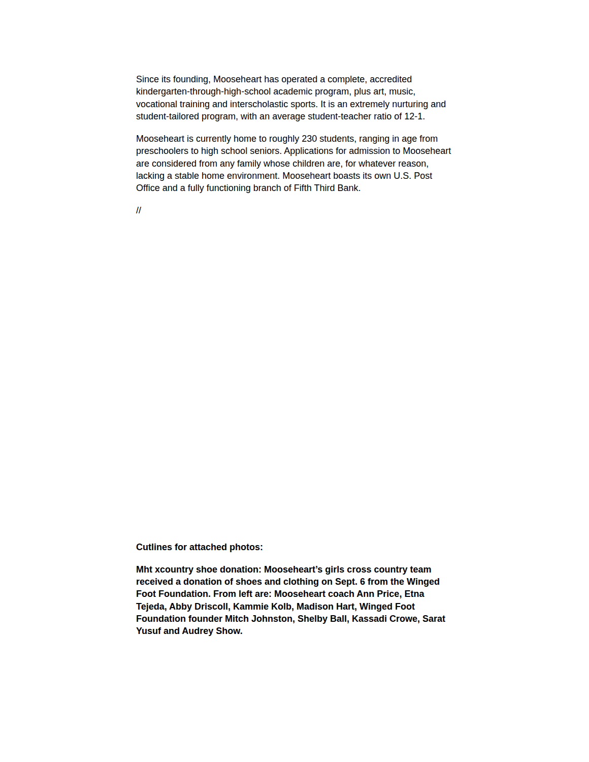Since its founding, Mooseheart has operated a complete, accredited kindergarten-through-high-school academic program, plus art, music, vocational training and interscholastic sports. It is an extremely nurturing and student-tailored program, with an average student-teacher ratio of 12-1.
Mooseheart is currently home to roughly 230 students, ranging in age from preschoolers to high school seniors. Applications for admission to Mooseheart are considered from any family whose children are, for whatever reason, lacking a stable home environment. Mooseheart boasts its own U.S. Post Office and a fully functioning branch of Fifth Third Bank.
//
Cutlines for attached photos:
Mht xcountry shoe donation: Mooseheart’s girls cross country team received a donation of shoes and clothing on Sept. 6 from the Winged Foot Foundation. From left are: Mooseheart coach Ann Price, Etna Tejeda, Abby Driscoll, Kammie Kolb, Madison Hart, Winged Foot Foundation founder Mitch Johnston, Shelby Ball, Kassadi Crowe, Sarat Yusuf and Audrey Show.